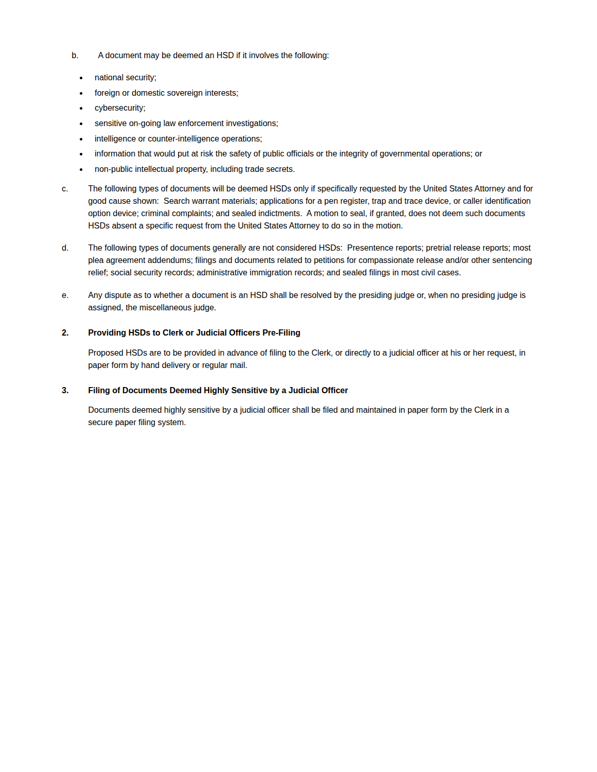b.
A document may be deemed an HSD if it involves the following:
national security;
foreign or domestic sovereign interests;
cybersecurity;
sensitive on-going law enforcement investigations;
intelligence or counter-intelligence operations;
information that would put at risk the safety of public officials or the integrity of governmental operations; or
non-public intellectual property, including trade secrets.
c.
The following types of documents will be deemed HSDs only if specifically requested by the United States Attorney and for good cause shown: Search warrant materials; applications for a pen register, trap and trace device, or caller identification option device; criminal complaints; and sealed indictments. A motion to seal, if granted, does not deem such documents HSDs absent a specific request from the United States Attorney to do so in the motion.
d.
The following types of documents generally are not considered HSDs: Presentence reports; pretrial release reports; most plea agreement addendums; filings and documents related to petitions for compassionate release and/or other sentencing relief; social security records; administrative immigration records; and sealed filings in most civil cases.
e.
Any dispute as to whether a document is an HSD shall be resolved by the presiding judge or, when no presiding judge is assigned, the miscellaneous judge.
2.
Providing HSDs to Clerk or Judicial Officers Pre-Filing
Proposed HSDs are to be provided in advance of filing to the Clerk, or directly to a judicial officer at his or her request, in paper form by hand delivery or regular mail.
3.
Filing of Documents Deemed Highly Sensitive by a Judicial Officer
Documents deemed highly sensitive by a judicial officer shall be filed and maintained in paper form by the Clerk in a secure paper filing system.